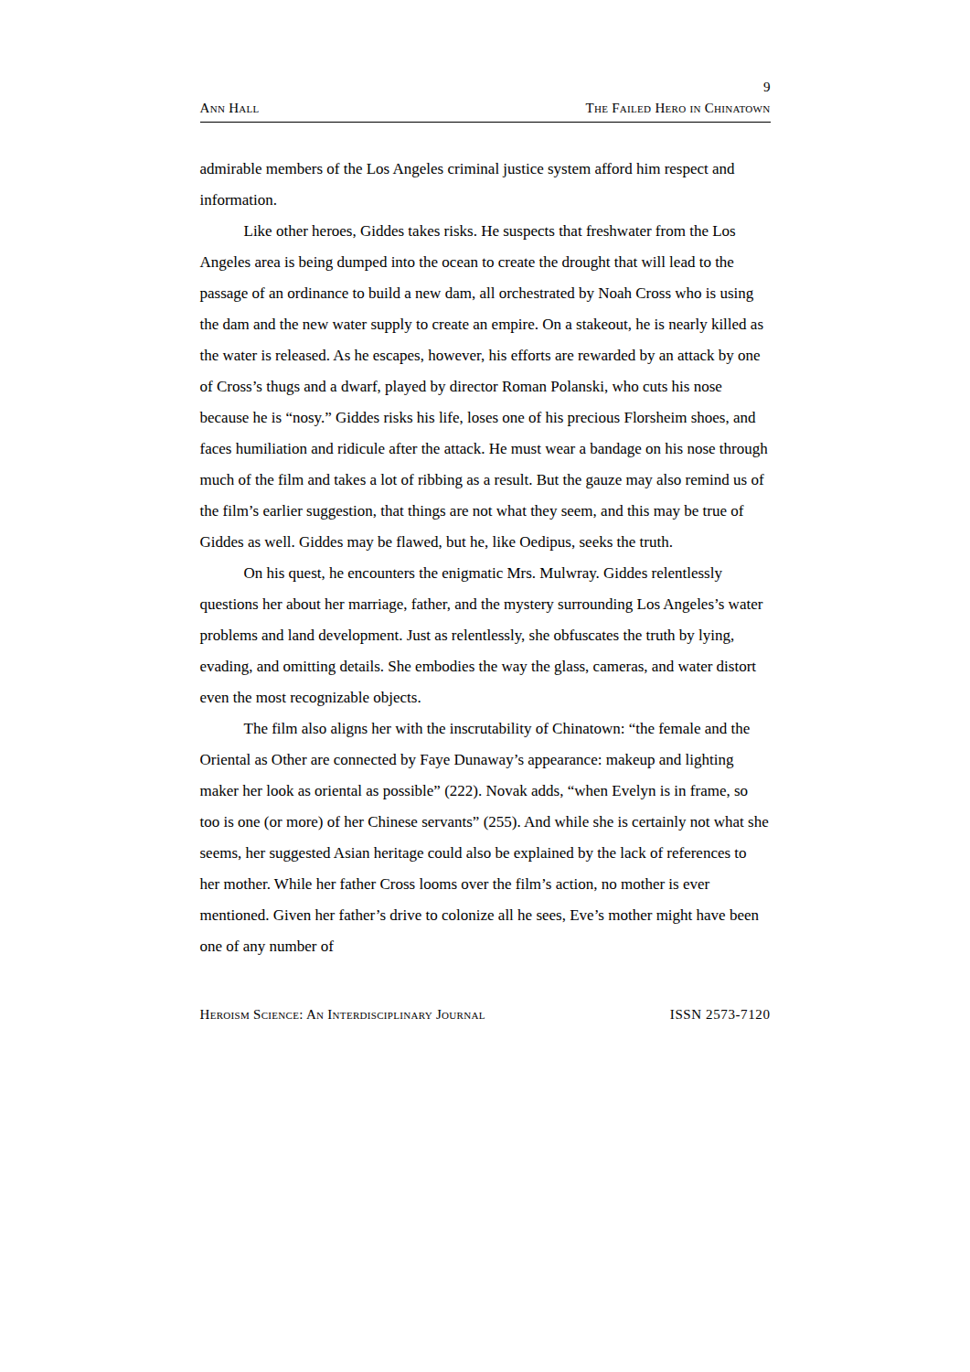9
Ann Hall The Failed Hero in Chinatown
admirable members of the Los Angeles criminal justice system afford him respect and information.
Like other heroes, Giddes takes risks. He suspects that freshwater from the Los Angeles area is being dumped into the ocean to create the drought that will lead to the passage of an ordinance to build a new dam, all orchestrated by Noah Cross who is using the dam and the new water supply to create an empire. On a stakeout, he is nearly killed as the water is released. As he escapes, however, his efforts are rewarded by an attack by one of Cross’s thugs and a dwarf, played by director Roman Polanski, who cuts his nose because he is “nosy.” Giddes risks his life, loses one of his precious Florsheim shoes, and faces humiliation and ridicule after the attack. He must wear a bandage on his nose through much of the film and takes a lot of ribbing as a result. But the gauze may also remind us of the film’s earlier suggestion, that things are not what they seem, and this may be true of Giddes as well. Giddes may be flawed, but he, like Oedipus, seeks the truth.
On his quest, he encounters the enigmatic Mrs. Mulwray. Giddes relentlessly questions her about her marriage, father, and the mystery surrounding Los Angeles’s water problems and land development. Just as relentlessly, she obfuscates the truth by lying, evading, and omitting details. She embodies the way the glass, cameras, and water distort even the most recognizable objects.
The film also aligns her with the inscrutability of Chinatown: “the female and the Oriental as Other are connected by Faye Dunaway’s appearance: makeup and lighting maker her look as oriental as possible” (222). Novak adds, “when Evelyn is in frame, so too is one (or more) of her Chinese servants” (255). And while she is certainly not what she seems, her suggested Asian heritage could also be explained by the lack of references to her mother. While her father Cross looms over the film’s action, no mother is ever mentioned. Given her father’s drive to colonize all he sees, Eve’s mother might have been one of any number of
Heroism Science: An Interdisciplinary Journal ISSN 2573-7120